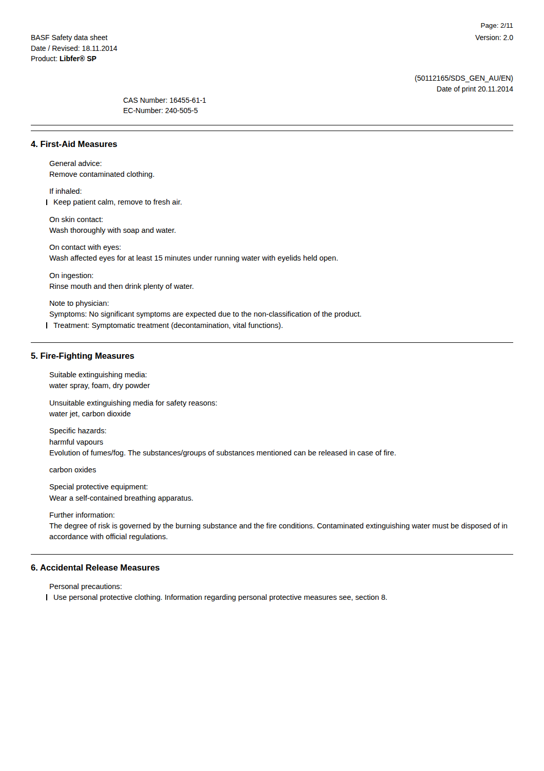Page: 2/11
BASF Safety data sheet
Date / Revised: 18.11.2014
Product: Libfer® SP
Version: 2.0
(50112165/SDS_GEN_AU/EN)
Date of print 20.11.2014
CAS Number: 16455-61-1
EC-Number: 240-505-5
4. First-Aid Measures
General advice:
Remove contaminated clothing.
If inhaled:
Keep patient calm, remove to fresh air.
On skin contact:
Wash thoroughly with soap and water.
On contact with eyes:
Wash affected eyes for at least 15 minutes under running water with eyelids held open.
On ingestion:
Rinse mouth and then drink plenty of water.
Note to physician:
Symptoms: No significant symptoms are expected due to the non-classification of the product.
Treatment: Symptomatic treatment (decontamination, vital functions).
5. Fire-Fighting Measures
Suitable extinguishing media:
water spray, foam, dry powder
Unsuitable extinguishing media for safety reasons:
water jet, carbon dioxide
Specific hazards:
harmful vapours
Evolution of fumes/fog. The substances/groups of substances mentioned can be released in case of fire.
carbon oxides
Special protective equipment:
Wear a self-contained breathing apparatus.
Further information:
The degree of risk is governed by the burning substance and the fire conditions. Contaminated extinguishing water must be disposed of in accordance with official regulations.
6. Accidental Release Measures
Personal precautions:
Use personal protective clothing. Information regarding personal protective measures see, section 8.